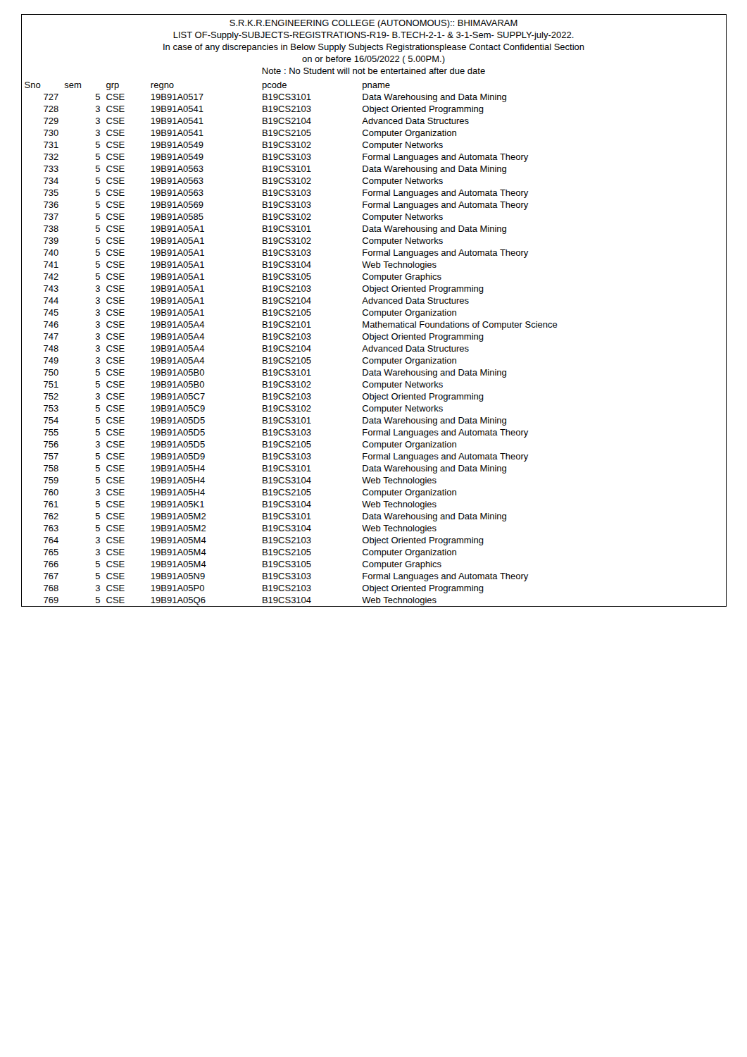S.R.K.R.ENGINEERING COLLEGE (AUTONOMOUS):: BHIMAVARAM
LIST OF-Supply-SUBJECTS-REGISTRATIONS-R19- B.TECH-2-1- & 3-1-Sem- SUPPLY-july-2022.
In case of any discrepancies in Below Supply Subjects Registrationsplease Contact Confidential Section
on or before 16/05/2022 ( 5.00PM.)
Note : No Student will not be entertained after due date
| Sno | sem | grp | regno | pcode | pname |
| --- | --- | --- | --- | --- | --- |
| 727 | 5 | CSE | 19B91A0517 | B19CS3101 | Data Warehousing and Data Mining |
| 728 | 3 | CSE | 19B91A0541 | B19CS2103 | Object Oriented Programming |
| 729 | 3 | CSE | 19B91A0541 | B19CS2104 | Advanced Data Structures |
| 730 | 3 | CSE | 19B91A0541 | B19CS2105 | Computer Organization |
| 731 | 5 | CSE | 19B91A0549 | B19CS3102 | Computer Networks |
| 732 | 5 | CSE | 19B91A0549 | B19CS3103 | Formal Languages and Automata Theory |
| 733 | 5 | CSE | 19B91A0563 | B19CS3101 | Data Warehousing and Data Mining |
| 734 | 5 | CSE | 19B91A0563 | B19CS3102 | Computer Networks |
| 735 | 5 | CSE | 19B91A0563 | B19CS3103 | Formal Languages and Automata Theory |
| 736 | 5 | CSE | 19B91A0569 | B19CS3103 | Formal Languages and Automata Theory |
| 737 | 5 | CSE | 19B91A0585 | B19CS3102 | Computer Networks |
| 738 | 5 | CSE | 19B91A05A1 | B19CS3101 | Data Warehousing and Data Mining |
| 739 | 5 | CSE | 19B91A05A1 | B19CS3102 | Computer Networks |
| 740 | 5 | CSE | 19B91A05A1 | B19CS3103 | Formal Languages and Automata Theory |
| 741 | 5 | CSE | 19B91A05A1 | B19CS3104 | Web Technologies |
| 742 | 5 | CSE | 19B91A05A1 | B19CS3105 | Computer Graphics |
| 743 | 3 | CSE | 19B91A05A1 | B19CS2103 | Object Oriented Programming |
| 744 | 3 | CSE | 19B91A05A1 | B19CS2104 | Advanced Data Structures |
| 745 | 3 | CSE | 19B91A05A1 | B19CS2105 | Computer Organization |
| 746 | 3 | CSE | 19B91A05A4 | B19CS2101 | Mathematical Foundations of Computer Science |
| 747 | 3 | CSE | 19B91A05A4 | B19CS2103 | Object Oriented Programming |
| 748 | 3 | CSE | 19B91A05A4 | B19CS2104 | Advanced Data Structures |
| 749 | 3 | CSE | 19B91A05A4 | B19CS2105 | Computer Organization |
| 750 | 5 | CSE | 19B91A05B0 | B19CS3101 | Data Warehousing and Data Mining |
| 751 | 5 | CSE | 19B91A05B0 | B19CS3102 | Computer Networks |
| 752 | 3 | CSE | 19B91A05C7 | B19CS2103 | Object Oriented Programming |
| 753 | 5 | CSE | 19B91A05C9 | B19CS3102 | Computer Networks |
| 754 | 5 | CSE | 19B91A05D5 | B19CS3101 | Data Warehousing and Data Mining |
| 755 | 5 | CSE | 19B91A05D5 | B19CS3103 | Formal Languages and Automata Theory |
| 756 | 3 | CSE | 19B91A05D5 | B19CS2105 | Computer Organization |
| 757 | 5 | CSE | 19B91A05D9 | B19CS3103 | Formal Languages and Automata Theory |
| 758 | 5 | CSE | 19B91A05H4 | B19CS3101 | Data Warehousing and Data Mining |
| 759 | 5 | CSE | 19B91A05H4 | B19CS3104 | Web Technologies |
| 760 | 3 | CSE | 19B91A05H4 | B19CS2105 | Computer Organization |
| 761 | 5 | CSE | 19B91A05K1 | B19CS3104 | Web Technologies |
| 762 | 5 | CSE | 19B91A05M2 | B19CS3101 | Data Warehousing and Data Mining |
| 763 | 5 | CSE | 19B91A05M2 | B19CS3104 | Web Technologies |
| 764 | 3 | CSE | 19B91A05M4 | B19CS2103 | Object Oriented Programming |
| 765 | 3 | CSE | 19B91A05M4 | B19CS2105 | Computer Organization |
| 766 | 5 | CSE | 19B91A05M4 | B19CS3105 | Computer Graphics |
| 767 | 5 | CSE | 19B91A05N9 | B19CS3103 | Formal Languages and Automata Theory |
| 768 | 3 | CSE | 19B91A05P0 | B19CS2103 | Object Oriented Programming |
| 769 | 5 | CSE | 19B91A05Q6 | B19CS3104 | Web Technologies |